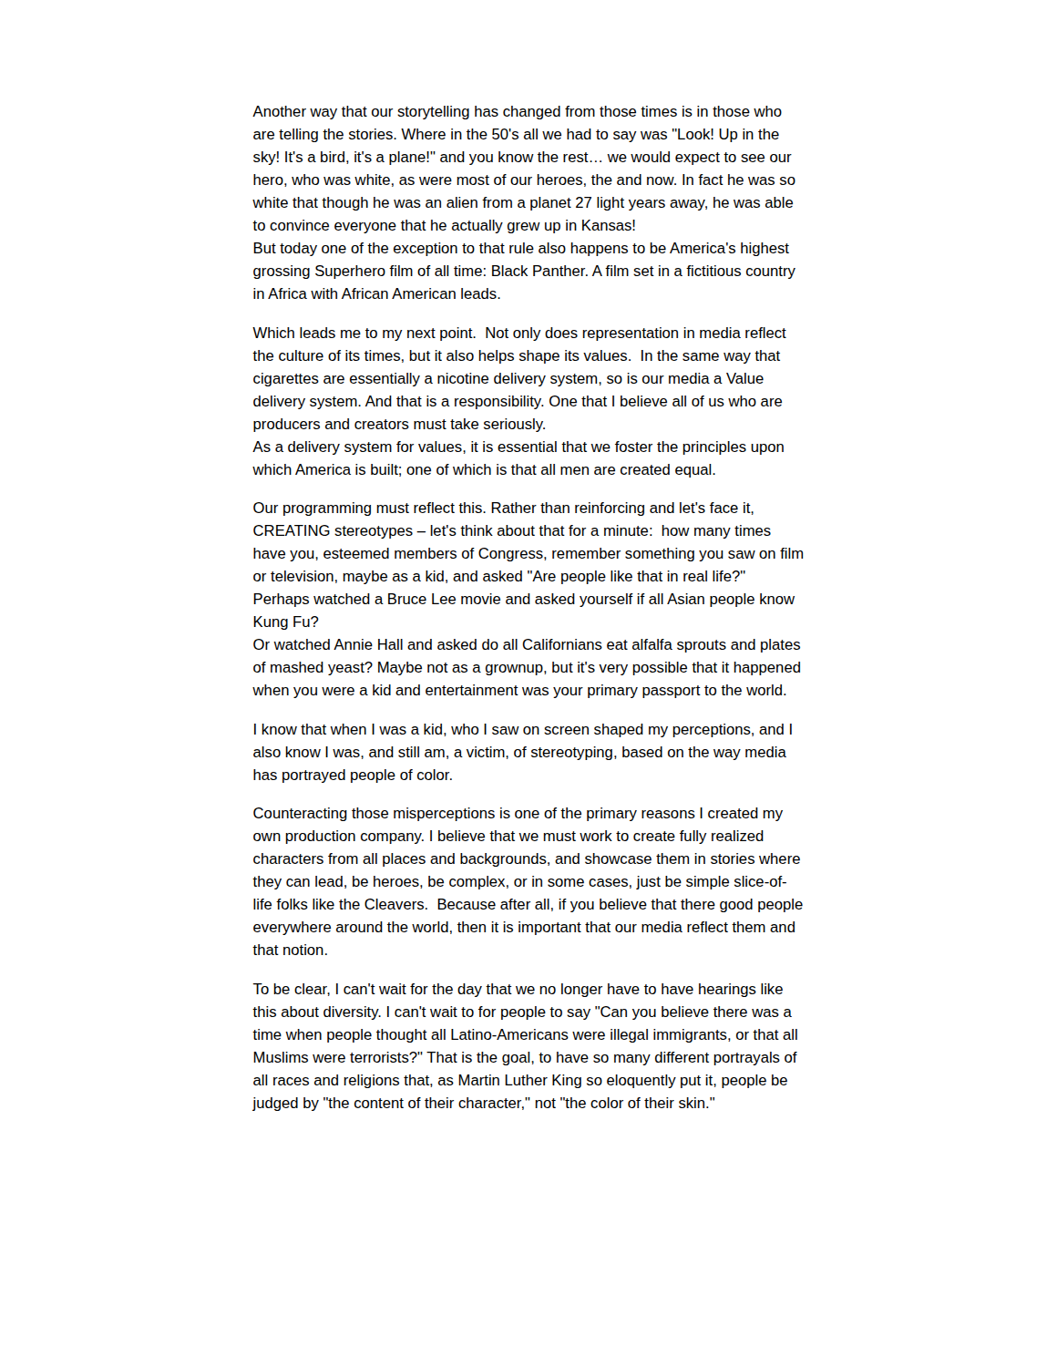Another way that our storytelling has changed from those times is in those who are telling the stories. Where in the 50's all we had to say was "Look! Up in the sky! It's a bird, it's a plane!" and you know the rest… we would expect to see our hero, who was white, as were most of our heroes, the and now. In fact he was so white that though he was an alien from a planet 27 light years away, he was able to convince everyone that he actually grew up in Kansas!
But today one of the exception to that rule also happens to be America's highest grossing Superhero film of all time: Black Panther. A film set in a fictitious country in Africa with African American leads.
Which leads me to my next point. Not only does representation in media reflect the culture of its times, but it also helps shape its values. In the same way that cigarettes are essentially a nicotine delivery system, so is our media a Value delivery system. And that is a responsibility. One that I believe all of us who are producers and creators must take seriously.
As a delivery system for values, it is essential that we foster the principles upon which America is built; one of which is that all men are created equal.
Our programming must reflect this. Rather than reinforcing and let's face it, CREATING stereotypes – let's think about that for a minute: how many times have you, esteemed members of Congress, remember something you saw on film or television, maybe as a kid, and asked "Are people like that in real life?" Perhaps watched a Bruce Lee movie and asked yourself if all Asian people know Kung Fu?
Or watched Annie Hall and asked do all Californians eat alfalfa sprouts and plates of mashed yeast? Maybe not as a grownup, but it's very possible that it happened when you were a kid and entertainment was your primary passport to the world.
I know that when I was a kid, who I saw on screen shaped my perceptions, and I also know I was, and still am, a victim, of stereotyping, based on the way media has portrayed people of color.
Counteracting those misperceptions is one of the primary reasons I created my own production company. I believe that we must work to create fully realized characters from all places and backgrounds, and showcase them in stories where they can lead, be heroes, be complex, or in some cases, just be simple slice-of-life folks like the Cleavers. Because after all, if you believe that there good people everywhere around the world, then it is important that our media reflect them and that notion.
To be clear, I can't wait for the day that we no longer have to have hearings like this about diversity. I can't wait to for people to say "Can you believe there was a time when people thought all Latino-Americans were illegal immigrants, or that all Muslims were terrorists?" That is the goal, to have so many different portrayals of all races and religions that, as Martin Luther King so eloquently put it, people be judged by "the content of their character," not "the color of their skin."